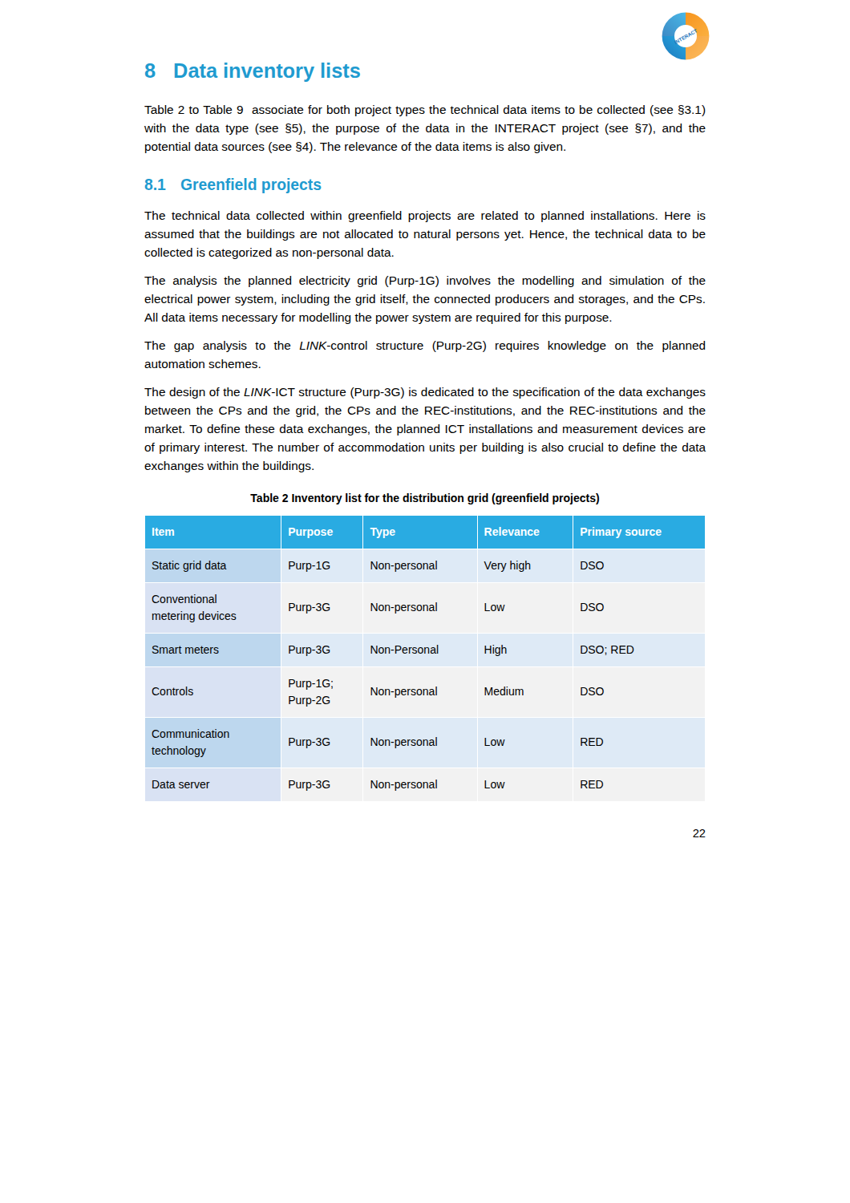INTERACT
8 Data inventory lists
Table 2 to Table 9 associate for both project types the technical data items to be collected (see §3.1) with the data type (see §5), the purpose of the data in the INTERACT project (see §7), and the potential data sources (see §4). The relevance of the data items is also given.
8.1 Greenfield projects
The technical data collected within greenfield projects are related to planned installations. Here is assumed that the buildings are not allocated to natural persons yet. Hence, the technical data to be collected is categorized as non-personal data.
The analysis the planned electricity grid (Purp-1G) involves the modelling and simulation of the electrical power system, including the grid itself, the connected producers and storages, and the CPs. All data items necessary for modelling the power system are required for this purpose.
The gap analysis to the LINK-control structure (Purp-2G) requires knowledge on the planned automation schemes.
The design of the LINK-ICT structure (Purp-3G) is dedicated to the specification of the data exchanges between the CPs and the grid, the CPs and the REC-institutions, and the REC-institutions and the market. To define these data exchanges, the planned ICT installations and measurement devices are of primary interest. The number of accommodation units per building is also crucial to define the data exchanges within the buildings.
Table 2 Inventory list for the distribution grid (greenfield projects)
| Item | Purpose | Type | Relevance | Primary source |
| --- | --- | --- | --- | --- |
| Static grid data | Purp-1G | Non-personal | Very high | DSO |
| Conventional metering devices | Purp-3G | Non-personal | Low | DSO |
| Smart meters | Purp-3G | Non-Personal | High | DSO; RED |
| Controls | Purp-1G; Purp-2G | Non-personal | Medium | DSO |
| Communication technology | Purp-3G | Non-personal | Low | RED |
| Data server | Purp-3G | Non-personal | Low | RED |
22